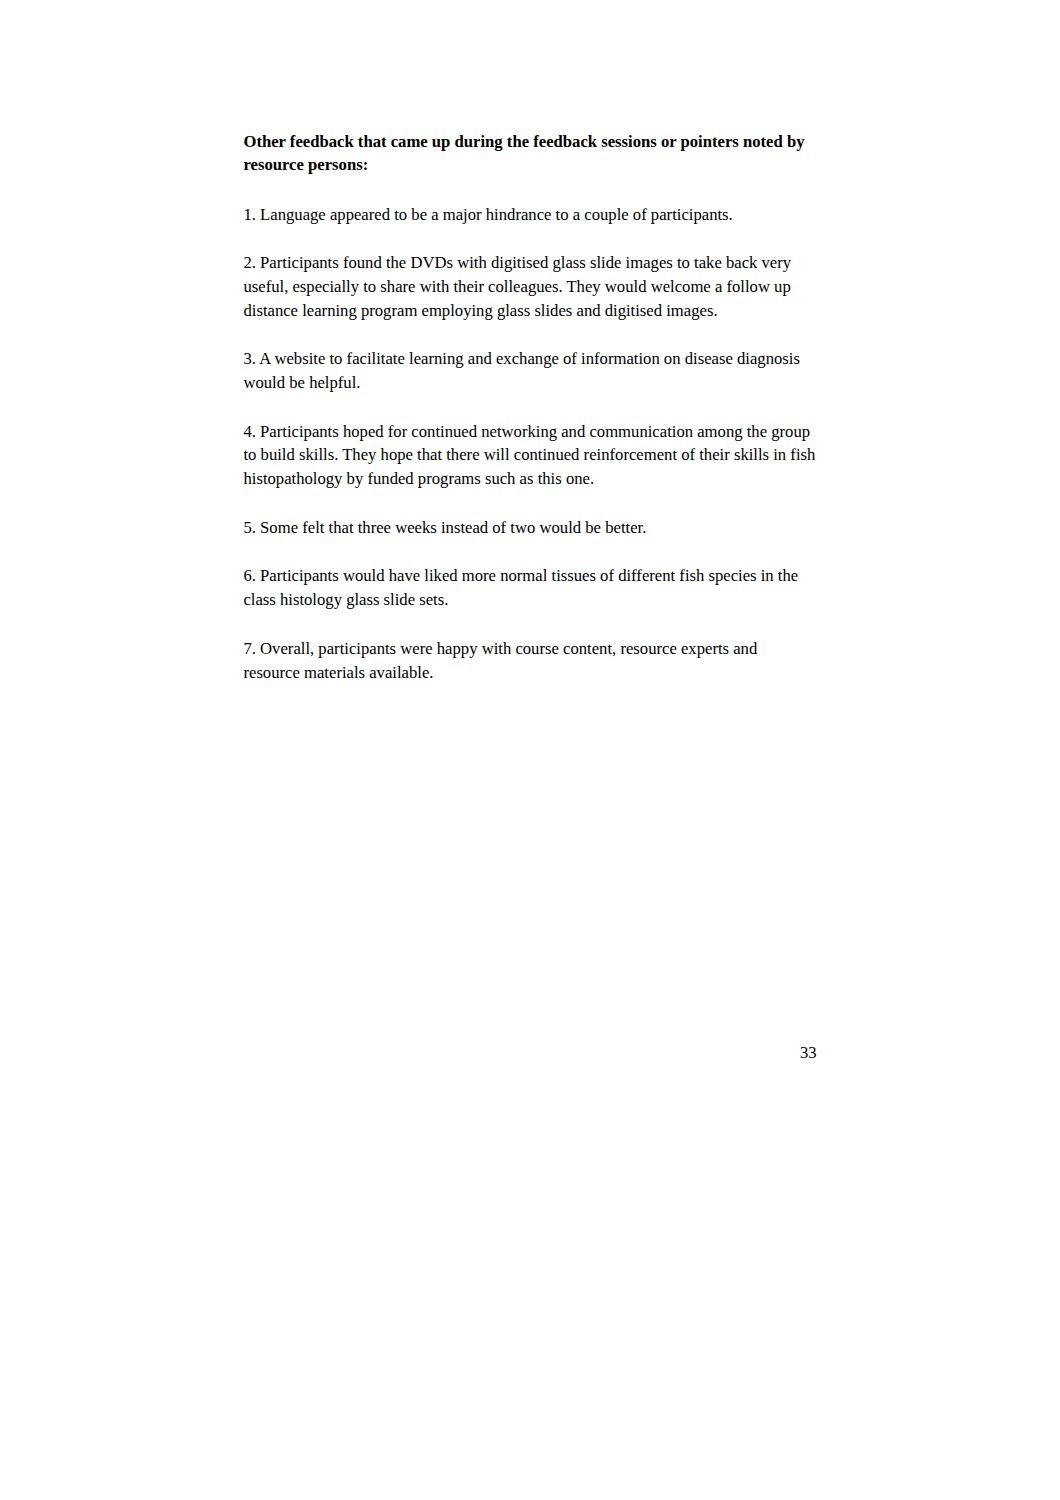Other feedback that came up during the feedback sessions or pointers noted by resource persons:
1. Language appeared to be a major hindrance to a couple of participants.
2. Participants found the DVDs with digitised glass slide images to take back very useful, especially to share with their colleagues. They would welcome a follow up distance learning program employing glass slides and digitised images.
3. A website to facilitate learning and exchange of information on disease diagnosis would be helpful.
4. Participants hoped for continued networking and communication among the group to build skills. They hope that there will continued reinforcement of their skills in fish histopathology by funded programs such as this one.
5. Some felt that three weeks instead of two would be better.
6. Participants would have liked more normal tissues of different fish species in the class histology glass slide sets.
7. Overall, participants were happy with course content, resource experts and resource materials available.
33